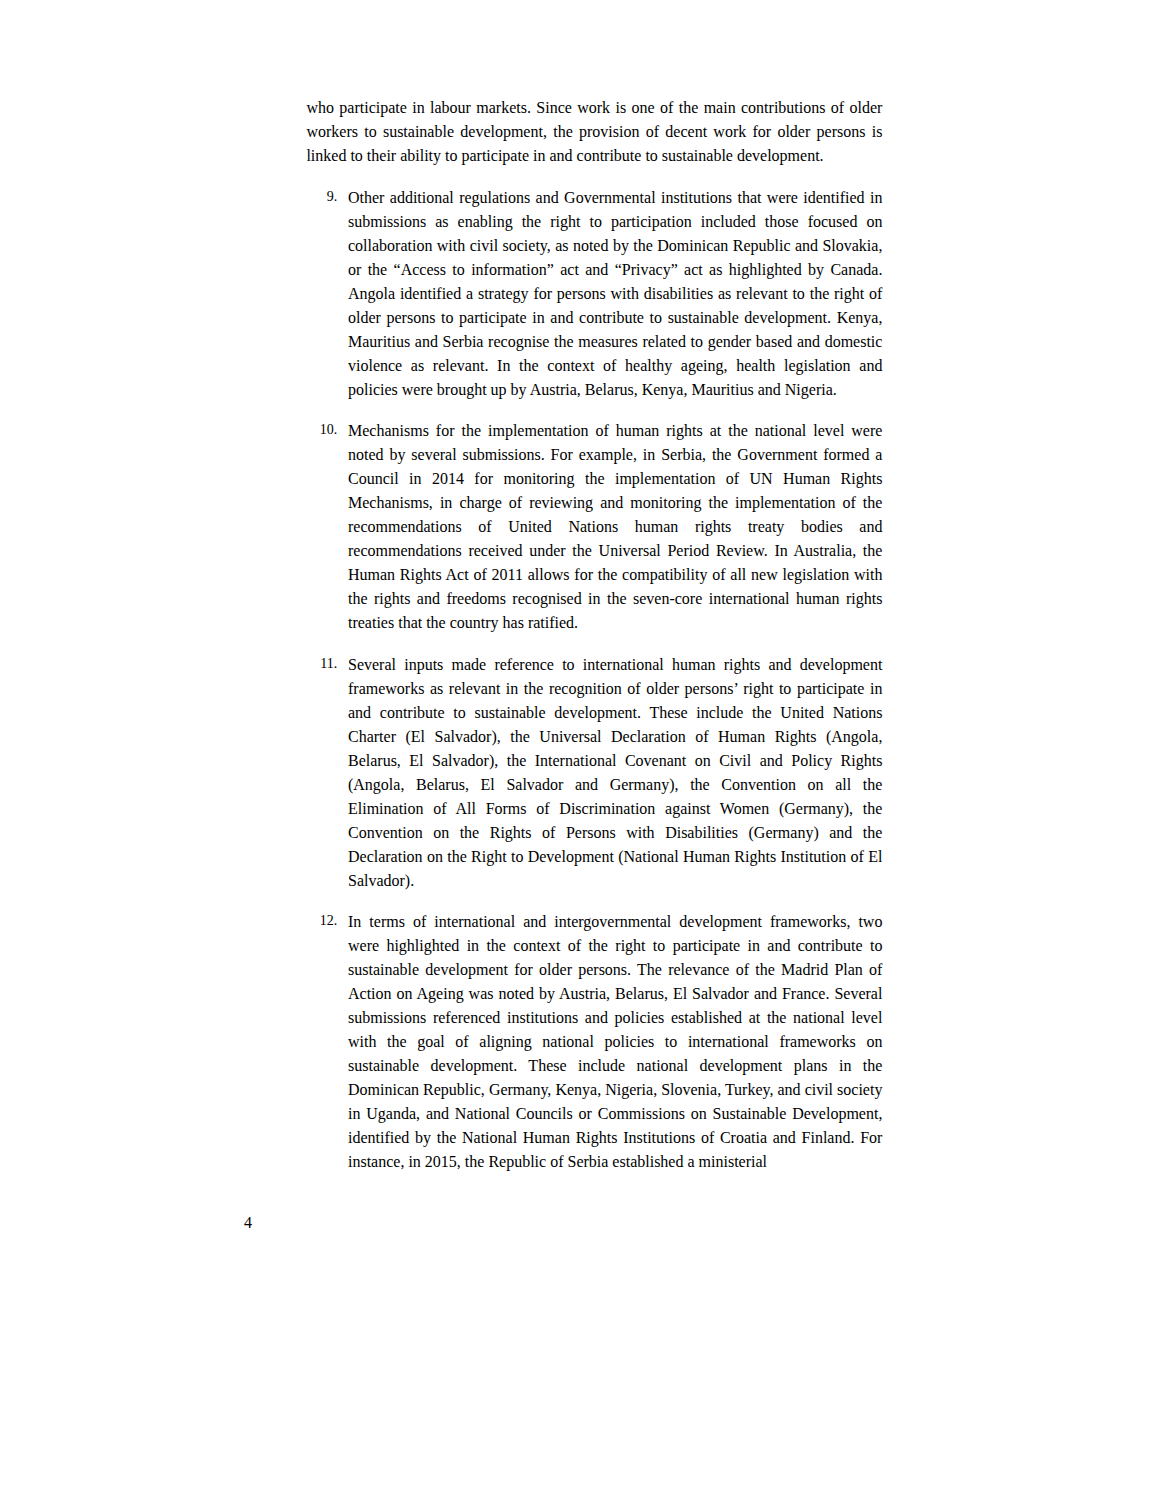who participate in labour markets. Since work is one of the main contributions of older workers to sustainable development, the provision of decent work for older persons is linked to their ability to participate in and contribute to sustainable development.
Other additional regulations and Governmental institutions that were identified in submissions as enabling the right to participation included those focused on collaboration with civil society, as noted by the Dominican Republic and Slovakia, or the “Access to information” act and “Privacy” act as highlighted by Canada. Angola identified a strategy for persons with disabilities as relevant to the right of older persons to participate in and contribute to sustainable development. Kenya, Mauritius and Serbia recognise the measures related to gender based and domestic violence as relevant. In the context of healthy ageing, health legislation and policies were brought up by Austria, Belarus, Kenya, Mauritius and Nigeria.
Mechanisms for the implementation of human rights at the national level were noted by several submissions. For example, in Serbia, the Government formed a Council in 2014 for monitoring the implementation of UN Human Rights Mechanisms, in charge of reviewing and monitoring the implementation of the recommendations of United Nations human rights treaty bodies and recommendations received under the Universal Period Review. In Australia, the Human Rights Act of 2011 allows for the compatibility of all new legislation with the rights and freedoms recognised in the seven-core international human rights treaties that the country has ratified.
Several inputs made reference to international human rights and development frameworks as relevant in the recognition of older persons’ right to participate in and contribute to sustainable development. These include the United Nations Charter (El Salvador), the Universal Declaration of Human Rights (Angola, Belarus, El Salvador), the International Covenant on Civil and Policy Rights (Angola, Belarus, El Salvador and Germany), the Convention on all the Elimination of All Forms of Discrimination against Women (Germany), the Convention on the Rights of Persons with Disabilities (Germany) and the Declaration on the Right to Development (National Human Rights Institution of El Salvador).
In terms of international and intergovernmental development frameworks, two were highlighted in the context of the right to participate in and contribute to sustainable development for older persons. The relevance of the Madrid Plan of Action on Ageing was noted by Austria, Belarus, El Salvador and France. Several submissions referenced institutions and policies established at the national level with the goal of aligning national policies to international frameworks on sustainable development. These include national development plans in the Dominican Republic, Germany, Kenya, Nigeria, Slovenia, Turkey, and civil society in Uganda, and National Councils or Commissions on Sustainable Development, identified by the National Human Rights Institutions of Croatia and Finland. For instance, in 2015, the Republic of Serbia established a ministerial
4